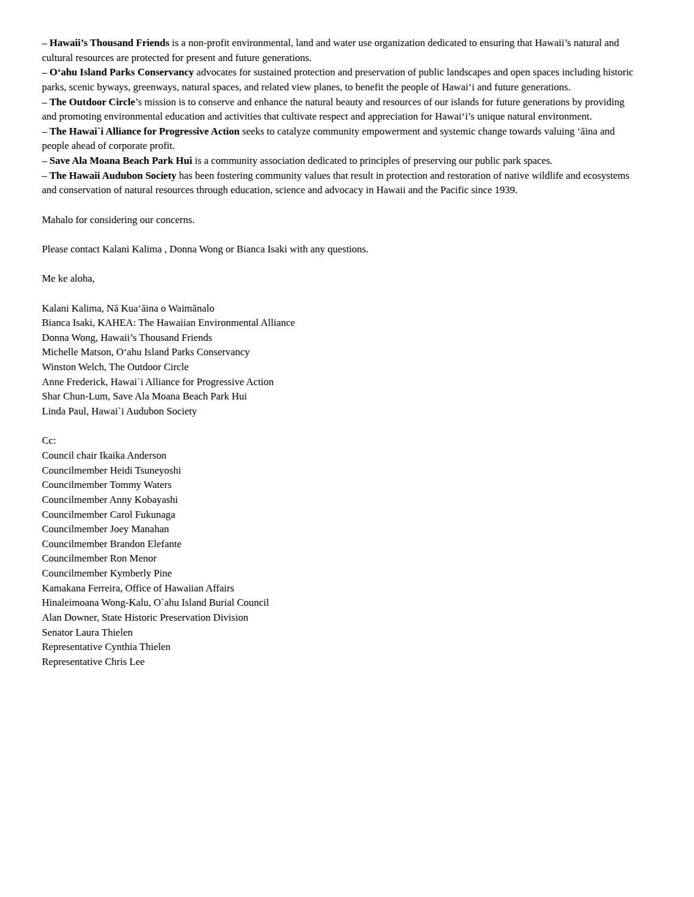– Hawaii’s Thousand Friends is a non-profit environmental, land and water use organization dedicated to ensuring that Hawaii’s natural and cultural resources are protected for present and future generations.
– O‘ahu Island Parks Conservancy advocates for sustained protection and preservation of public landscapes and open spaces including historic parks, scenic byways, greenways, natural spaces, and related view planes, to benefit the people of Hawai‘i and future generations.
– The Outdoor Circle’s mission is to conserve and enhance the natural beauty and resources of our islands for future generations by providing and promoting environmental education and activities that cultivate respect and appreciation for Hawai‘i’s unique natural environment.
– The Hawai`i Alliance for Progressive Action seeks to catalyze community empowerment and systemic change towards valuing ‘āina and people ahead of corporate profit.
– Save Ala Moana Beach Park Hui is a community association dedicated to principles of preserving our public park spaces.
– The Hawaii Audubon Society has been fostering community values that result in protection and restoration of native wildlife and ecosystems and conservation of natural resources through education, science and advocacy in Hawaii and the Pacific since 1939.
Mahalo for considering our concerns.
Please contact Kalani Kalima , Donna Wong or Bianca Isaki with any questions.
Me ke aloha,
Kalani Kalima, Nā Kua‘āina o Waimānalo
Bianca Isaki, KAHEA: The Hawaiian Environmental Alliance
Donna Wong, Hawaii’s Thousand Friends
Michelle Matson, O‘ahu Island Parks Conservancy
Winston Welch, The Outdoor Circle
Anne Frederick, Hawai`i Alliance for Progressive Action
Shar Chun-Lum, Save Ala Moana Beach Park Hui
Linda Paul, Hawai`i Audubon Society
Cc:
Council chair Ikaika Anderson
Councilmember Heidi Tsuneyoshi
Councilmember Tommy Waters
Councilmember Anny Kobayashi
Councilmember Carol Fukunaga
Councilmember Joey Manahan
Councilmember Brandon Elefante
Councilmember Ron Menor
Councilmember Kymberly Pine
Kamakana Ferreira, Office of Hawaiian Affairs
Hinaleimoana Wong-Kalu, O`ahu Island Burial Council
Alan Downer, State Historic Preservation Division
Senator Laura Thielen
Representative Cynthia Thielen
Representative Chris Lee